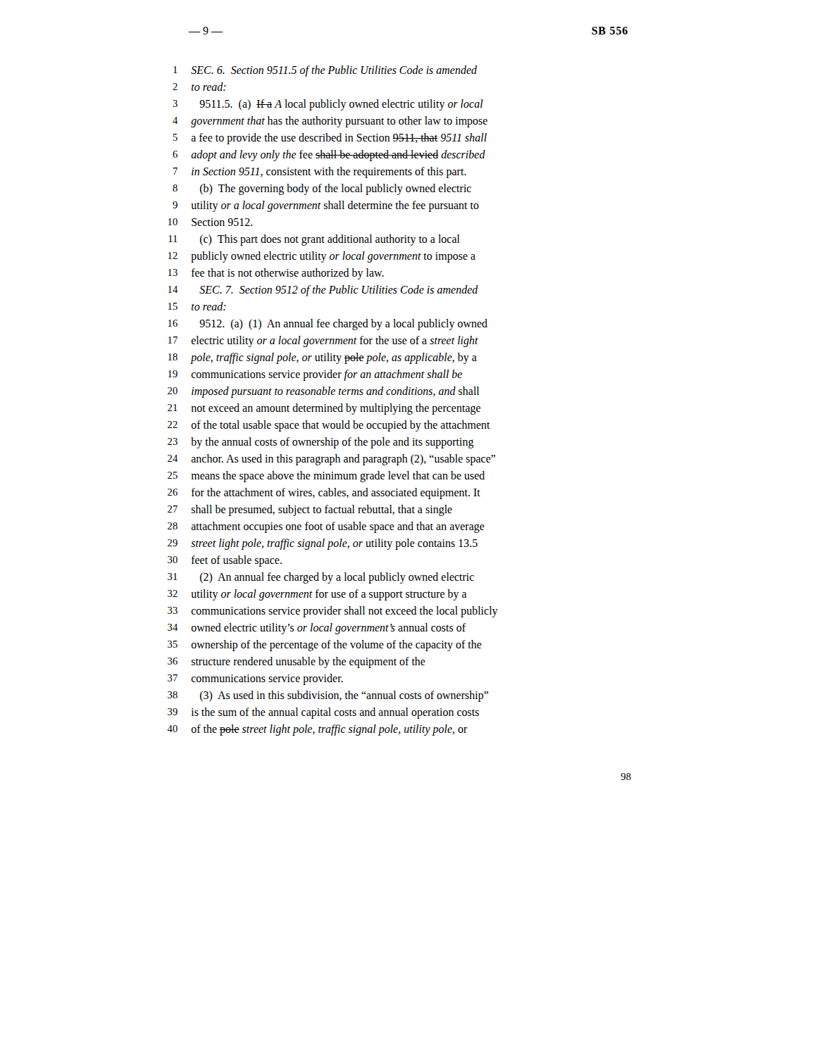— 9 — SB 556
SEC. 6. Section 9511.5 of the Public Utilities Code is amended
to read:
9511.5. (a) If a A local publicly owned electric utility or local
government that has the authority pursuant to other law to impose
a fee to provide the use described in Section 9511, that 9511 shall
adopt and levy only the fee shall be adopted and levied described
in Section 9511, consistent with the requirements of this part.
(b) The governing body of the local publicly owned electric
utility or a local government shall determine the fee pursuant to
Section 9512.
(c) This part does not grant additional authority to a local
publicly owned electric utility or local government to impose a
fee that is not otherwise authorized by law.
SEC. 7. Section 9512 of the Public Utilities Code is amended
to read:
9512. (a) (1) An annual fee charged by a local publicly owned
electric utility or a local government for the use of a street light
pole, traffic signal pole, or utility pole pole, as applicable, by a
communications service provider for an attachment shall be
imposed pursuant to reasonable terms and conditions, and shall
not exceed an amount determined by multiplying the percentage
of the total usable space that would be occupied by the attachment
by the annual costs of ownership of the pole and its supporting
anchor. As used in this paragraph and paragraph (2), “usable space”
means the space above the minimum grade level that can be used
for the attachment of wires, cables, and associated equipment. It
shall be presumed, subject to factual rebuttal, that a single
attachment occupies one foot of usable space and that an average
street light pole, traffic signal pole, or utility pole contains 13.5
feet of usable space.
(2) An annual fee charged by a local publicly owned electric
utility or local government for use of a support structure by a
communications service provider shall not exceed the local publicly
owned electric utility’s or local government’s annual costs of
ownership of the percentage of the volume of the capacity of the
structure rendered unusable by the equipment of the
communications service provider.
(3) As used in this subdivision, the “annual costs of ownership”
is the sum of the annual capital costs and annual operation costs
of the pole street light pole, traffic signal pole, utility pole, or
98